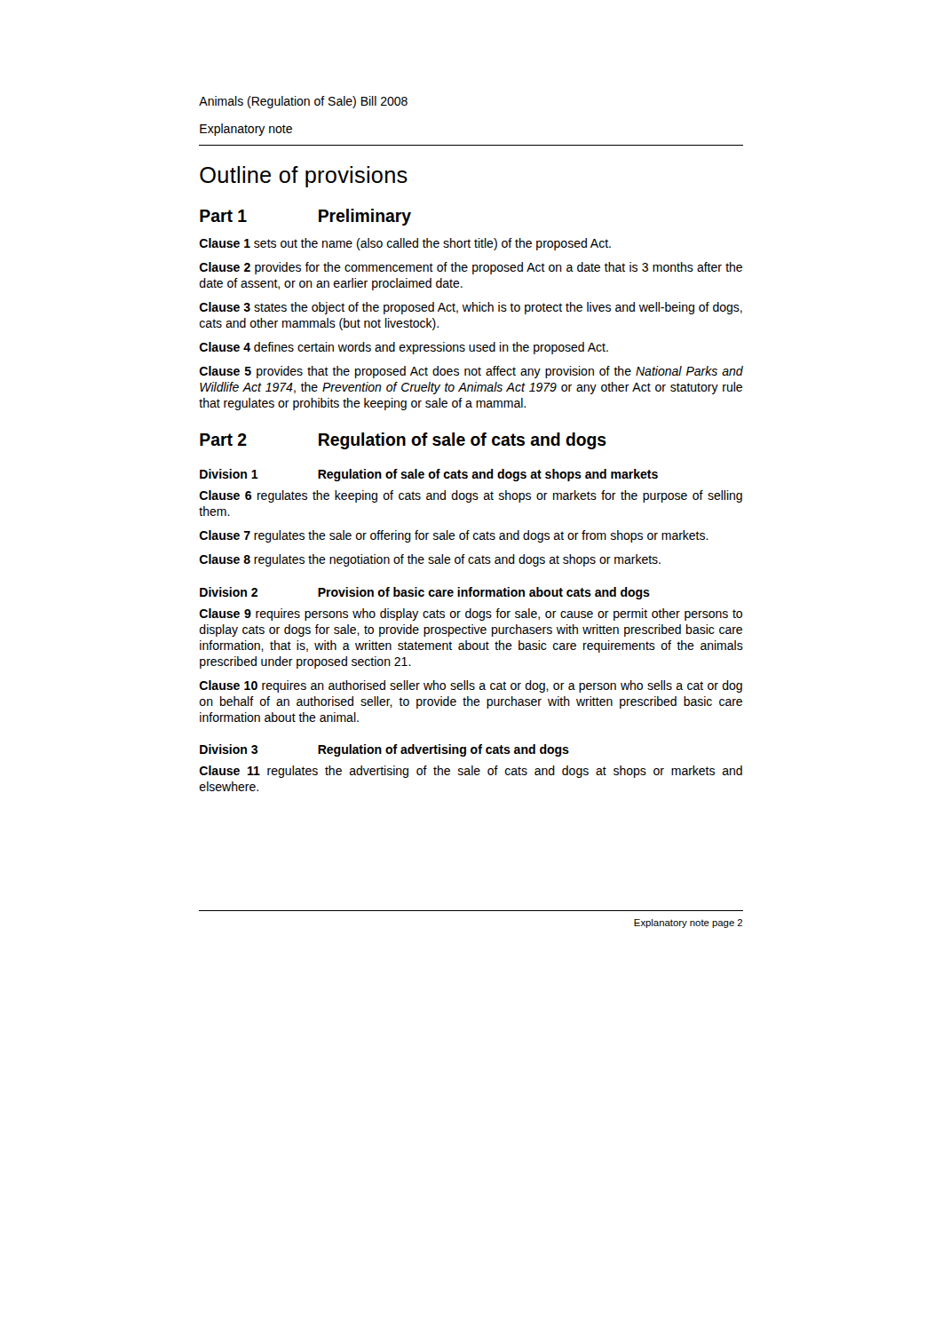Animals (Regulation of Sale) Bill 2008
Explanatory note
Outline of provisions
Part 1 Preliminary
Clause 1 sets out the name (also called the short title) of the proposed Act.
Clause 2 provides for the commencement of the proposed Act on a date that is 3 months after the date of assent, or on an earlier proclaimed date.
Clause 3 states the object of the proposed Act, which is to protect the lives and well-being of dogs, cats and other mammals (but not livestock).
Clause 4 defines certain words and expressions used in the proposed Act.
Clause 5 provides that the proposed Act does not affect any provision of the National Parks and Wildlife Act 1974, the Prevention of Cruelty to Animals Act 1979 or any other Act or statutory rule that regulates or prohibits the keeping or sale of a mammal.
Part 2 Regulation of sale of cats and dogs
Division 1 Regulation of sale of cats and dogs at shops and markets
Clause 6 regulates the keeping of cats and dogs at shops or markets for the purpose of selling them.
Clause 7 regulates the sale or offering for sale of cats and dogs at or from shops or markets.
Clause 8 regulates the negotiation of the sale of cats and dogs at shops or markets.
Division 2 Provision of basic care information about cats and dogs
Clause 9 requires persons who display cats or dogs for sale, or cause or permit other persons to display cats or dogs for sale, to provide prospective purchasers with written prescribed basic care information, that is, with a written statement about the basic care requirements of the animals prescribed under proposed section 21.
Clause 10 requires an authorised seller who sells a cat or dog, or a person who sells a cat or dog on behalf of an authorised seller, to provide the purchaser with written prescribed basic care information about the animal.
Division 3 Regulation of advertising of cats and dogs
Clause 11 regulates the advertising of the sale of cats and dogs at shops or markets and elsewhere.
Explanatory note page 2